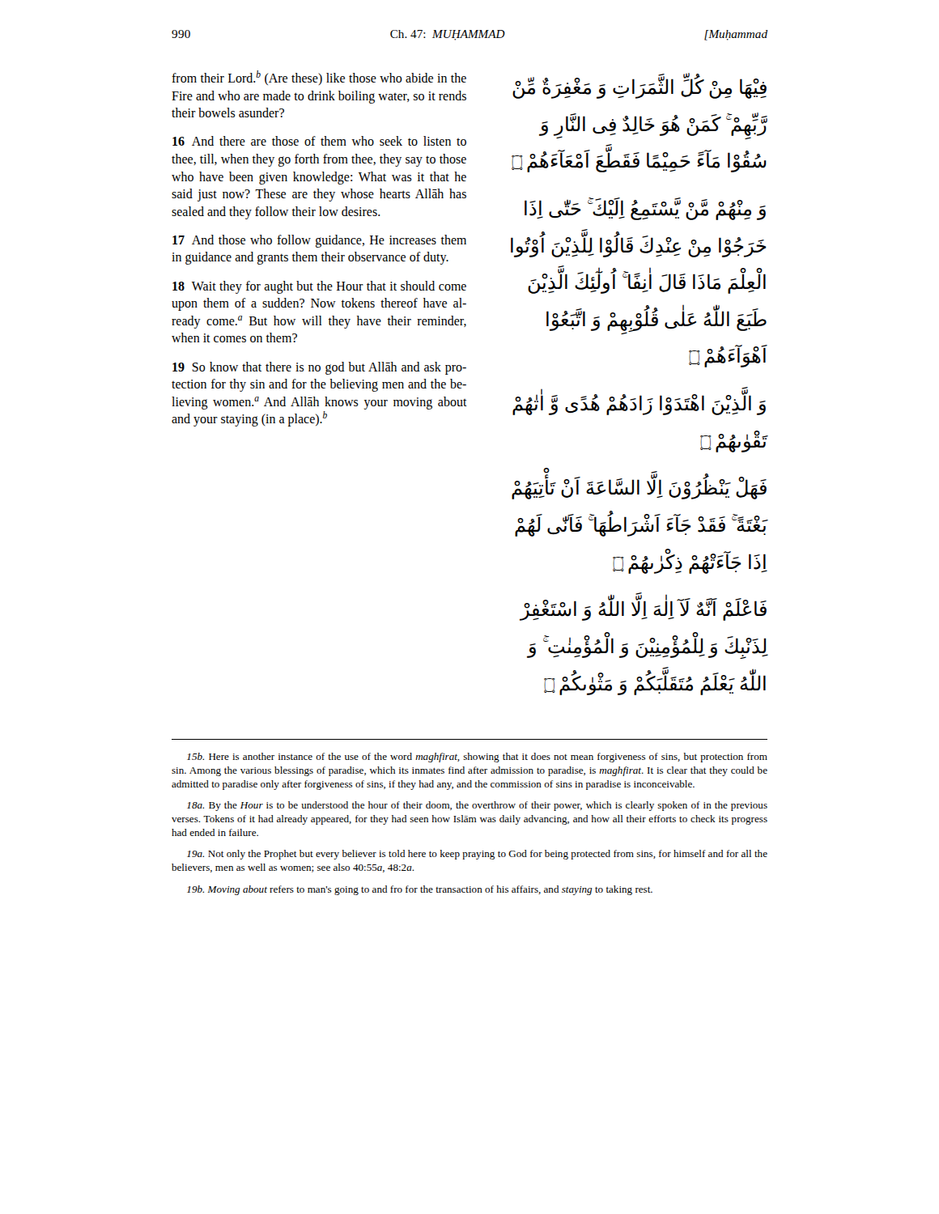990 Ch. 47: MUḤAMMAD [Muḥammad
from their Lord.b (Are these) like those who abide in the Fire and who are made to drink boiling water, so it rends their bowels asunder?
16 And there are those of them who seek to listen to thee, till, when they go forth from thee, they say to those who have been given knowledge: What was it that he said just now? These are they whose hearts Allāh has sealed and they follow their low desires.
17 And those who follow guidance, He increases them in guidance and grants them their observance of duty.
18 Wait they for aught but the Hour that it should come upon them of a sudden? Now tokens thereof have already come.a But how will they have their reminder, when it comes on them?
19 So know that there is no god but Allāh and ask protection for thy sin and for the believing men and the believing women.a And Allāh knows your moving about and your staying (in a place).b
فِيْهَا مِنْ كُلِّ الثَّمَرَاتِ وَ مَغْفِرَةٌ مِّنْ رَّبِّهِمْ ۚ كَمَنْ هُوَ خَالِدٌ فِى النَّارِ وَ سُقُوْا مَآءً حَمِيْمًا فَقَطَّعَ اَمْعَآءَهُمْ ۝
وَ مِنْهُمْ مَّنْ يَّسْتَمِعُ اِلَيْكَ ۚ حَتّٰى اِذَا خَرَجُوْا مِنْ عِنْدِكَ قَالُوْا لِلَّذِيْنَ اُوْتُوا الْعِلْمَ مَاذَا قَالَ اٰنِفًا ۚ اُولٰٓئِكَ الَّذِيْنَ طَبَعَ اللّٰهُ عَلٰى قُلُوْبِهِمْ وَ اتَّبَعُوْا اَهْوَآءَهُمْ ۝
وَ الَّذِيْنَ اهْتَدَوْا زَادَهُمْ هُدًى وَّ اٰتٰهُمْ تَقْوٰىهُمْ ۝
فَهَلْ يَنْظُرُوْنَ اِلَّا السَّاعَةَ اَنْ تَأْتِيَهُمْ بَغْتَةً ۚ فَقَدْ جَآءَ اَشْرَاطُهَا ۚ فَاَنّٰى لَهُمْ اِذَا جَآءَتْهُمْ ذِكْرٰىهُمْ ۝
فَاعْلَمْ اَنَّهٌ لَآ اِلٰهَ اِلَّا اللّٰهُ وَ اسْتَغْفِرْ لِذَنْبِكَ وَ لِلْمُؤْمِنِيْنَ وَ الْمُؤْمِنٰتِ ۚ وَ اللّٰهُ يَعْلَمُ مُتَقَلَّبَكُمْ وَ مَثْوٰىكُمْ ۝
15b. Here is another instance of the use of the word maghfirat, showing that it does not mean forgiveness of sins, but protection from sin. Among the various blessings of paradise, which its inmates find after admission to paradise, is maghfirat. It is clear that they could be admitted to paradise only after forgiveness of sins, if they had any, and the commission of sins in paradise is inconceivable.
18a. By the Hour is to be understood the hour of their doom, the overthrow of their power, which is clearly spoken of in the previous verses. Tokens of it had already appeared, for they had seen how Islām was daily advancing, and how all their efforts to check its progress had ended in failure.
19a. Not only the Prophet but every believer is told here to keep praying to God for being protected from sins, for himself and for all the believers, men as well as women; see also 40:55a, 48:2a.
19b. Moving about refers to man's going to and fro for the transaction of his affairs, and staying to taking rest.